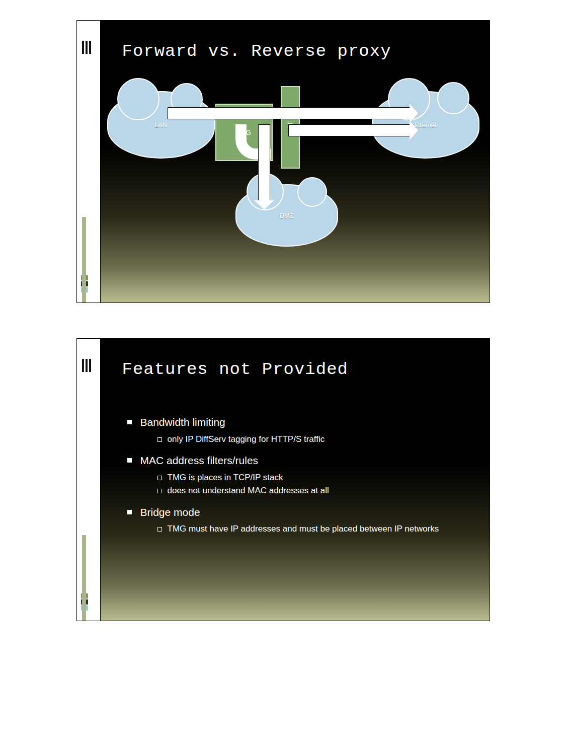Forward vs. Reverse proxy
LAN
Internet
DMZ
TMG
NAT
Features not Provided
Bandwidth limiting
only IP DiffServ tagging for HTTP/S traffic
MAC address filters/rules
TMG is places in TCP/IP stack
does not understand MAC addresses at all
Bridge mode
TMG must have IP addresses and must be placed between IP networks